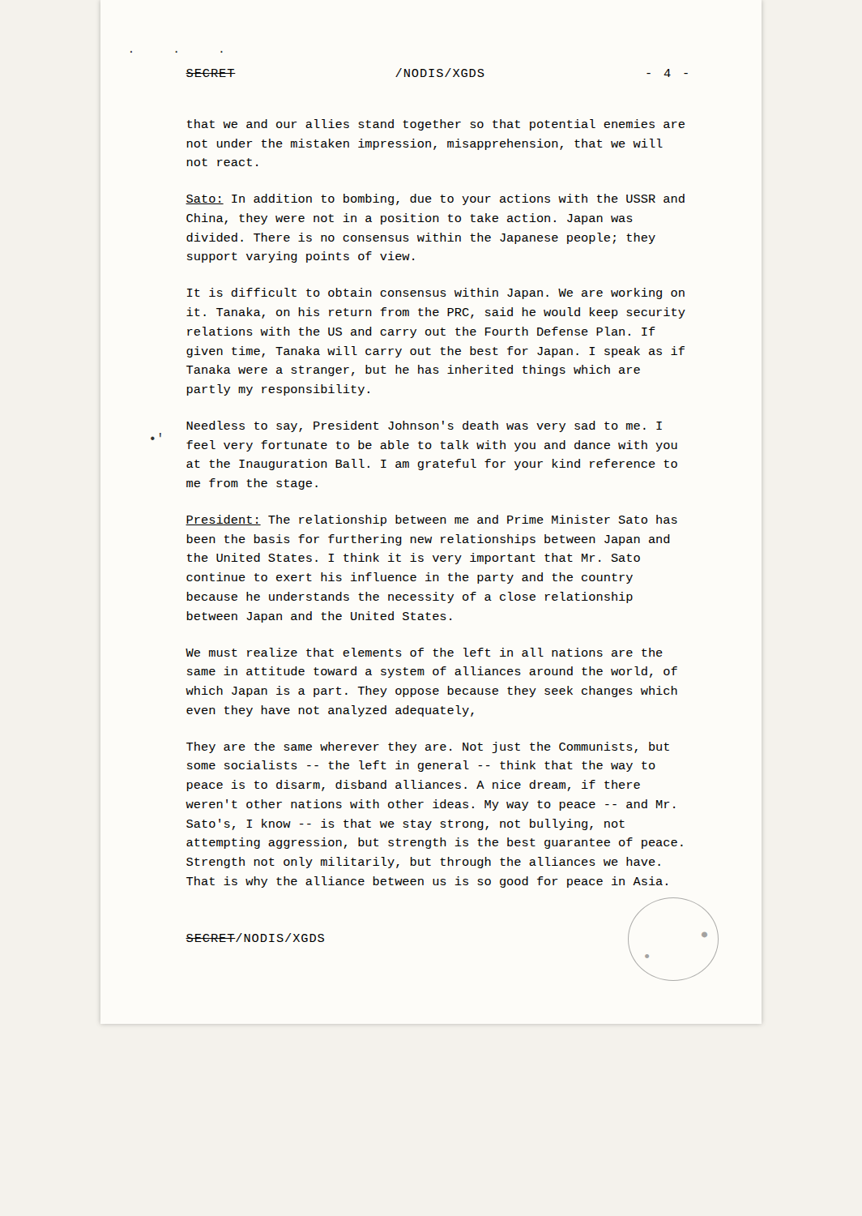. . .
SECRET/NODIS/XGDS - 4 -
that we and our allies stand together so that potential enemies are not under the mistaken impression, misapprehension, that we will not react.
Sato: In addition to bombing, due to your actions with the USSR and China, they were not in a position to take action. Japan was divided. There is no consensus within the Japanese people; they support varying points of view.
It is difficult to obtain consensus within Japan. We are working on it. Tanaka, on his return from the PRC, said he would keep security relations with the US and carry out the Fourth Defense Plan. If given time, Tanaka will carry out the best for Japan. I speak as if Tanaka were a stranger, but he has inherited things which are partly my responsibility.
Needless to say, President Johnson's death was very sad to me. I feel very fortunate to be able to talk with you and dance with you at the Inauguration Ball. I am grateful for your kind reference to me from the stage.
President: The relationship between me and Prime Minister Sato has been the basis for furthering new relationships between Japan and the United States. I think it is very important that Mr. Sato continue to exert his influence in the party and the country because he understands the necessity of a close relationship between Japan and the United States.
We must realize that elements of the left in all nations are the same in attitude toward a system of alliances around the world, of which Japan is a part. They oppose because they seek changes which even they have not analyzed adequately,
They are the same wherever they are. Not just the Communists, but some socialists -- the left in general -- think that the way to peace is to disarm, disband alliances. A nice dream, if there weren't other nations with other ideas. My way to peace -- and Mr. Sato's, I know -- is that we stay strong, not bullying, not attempting aggression, but strength is the best guarantee of peace. Strength not only militarily, but through the alliances we have. That is why the alliance between us is so good for peace in Asia.
SECRET/NODIS/XGDS
•'
•
•